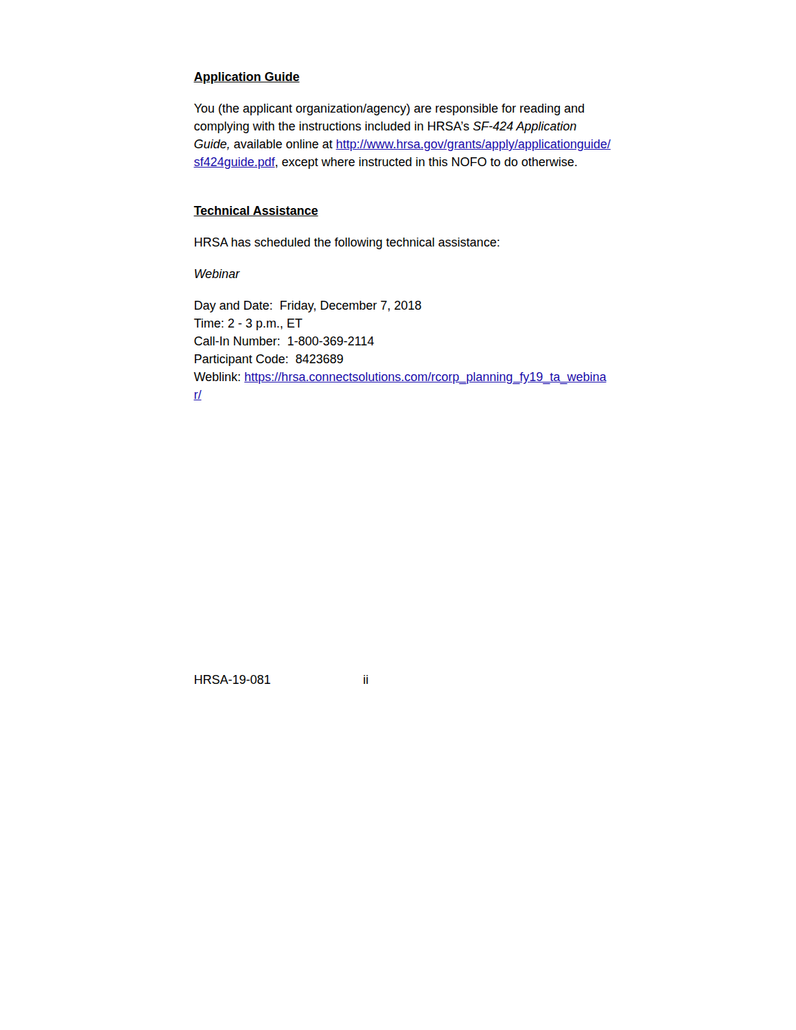Application Guide
You (the applicant organization/agency) are responsible for reading and complying with the instructions included in HRSA’s SF-424 Application Guide, available online at http://www.hrsa.gov/grants/apply/applicationguide/sf424guide.pdf, except where instructed in this NOFO to do otherwise.
Technical Assistance
HRSA has scheduled the following technical assistance:
Webinar
Day and Date: Friday, December 7, 2018
Time: 2 - 3 p.m., ET
Call-In Number: 1-800-369-2114
Participant Code: 8423689
Weblink: https://hrsa.connectsolutions.com/rcorp_planning_fy19_ta_webinar/
HRSA-19-081 ii